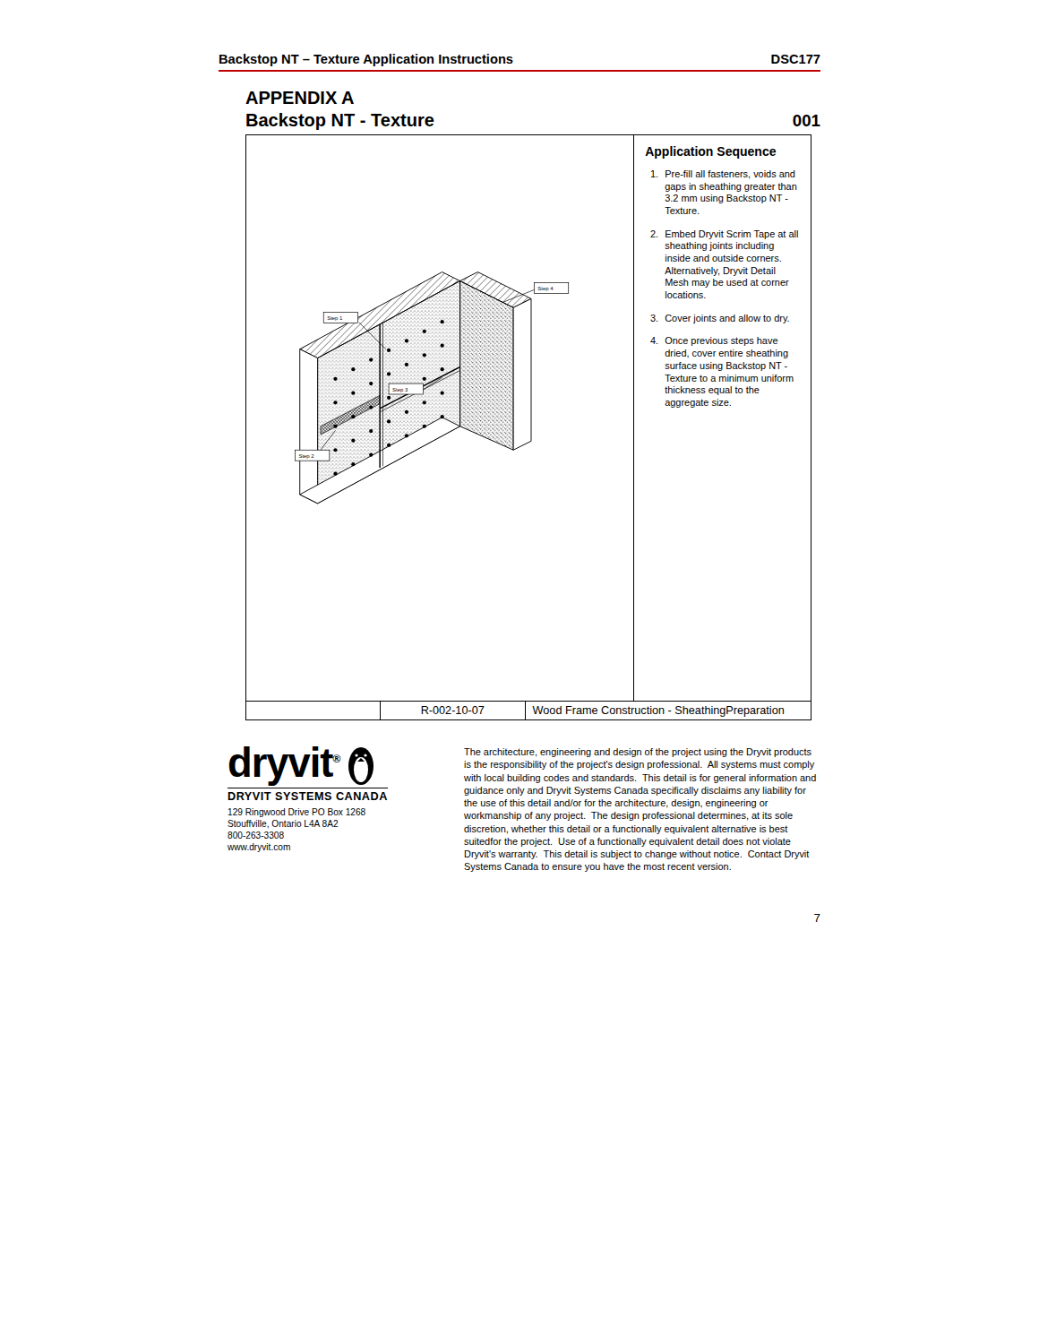Backstop NT – Texture Application Instructions DSC177
APPENDIX A
Backstop NT - Texture 001
Step 1 Step 2 Step 3 Step 4
Application Sequence
Pre-fill all fasteners, voids and gaps in sheathing greater than 3.2 mm using Backstop NT - Texture.
Embed Dryvit Scrim Tape at all sheathing joints including inside and outside corners. Alternatively, Dryvit Detail Mesh may be used at corner locations.
Cover joints and allow to dry.
Once previous steps have dried, cover entire sheathing surface using Backstop NT - Texture to a minimum uniform thickness equal to the aggregate size.
R-002-10-07
Wood Frame Construction - SheathingPreparation
dryvit®
DRYVIT SYSTEMS CANADA
129 Ringwood Drive PO Box 1268
Stouffville, Ontario L4A 8A2
800-263-3308
www.dryvit.com
The architecture, engineering and design of the project using the Dryvit products is the responsibility of the project's design professional. All systems must comply with local building codes and standards. This detail is for general information and guidance only and Dryvit Systems Canada specifically disclaims any liability for the use of this detail and/or for the architecture, design, engineering or workmanship of any project. The design professional determines, at its sole discretion, whether this detail or a functionally equivalent alternative is best suitedfor the project. Use of a functionally equivalent detail does not violate Dryvit's warranty. This detail is subject to change without notice. Contact Dryvit Systems Canada to ensure you have the most recent version.
7